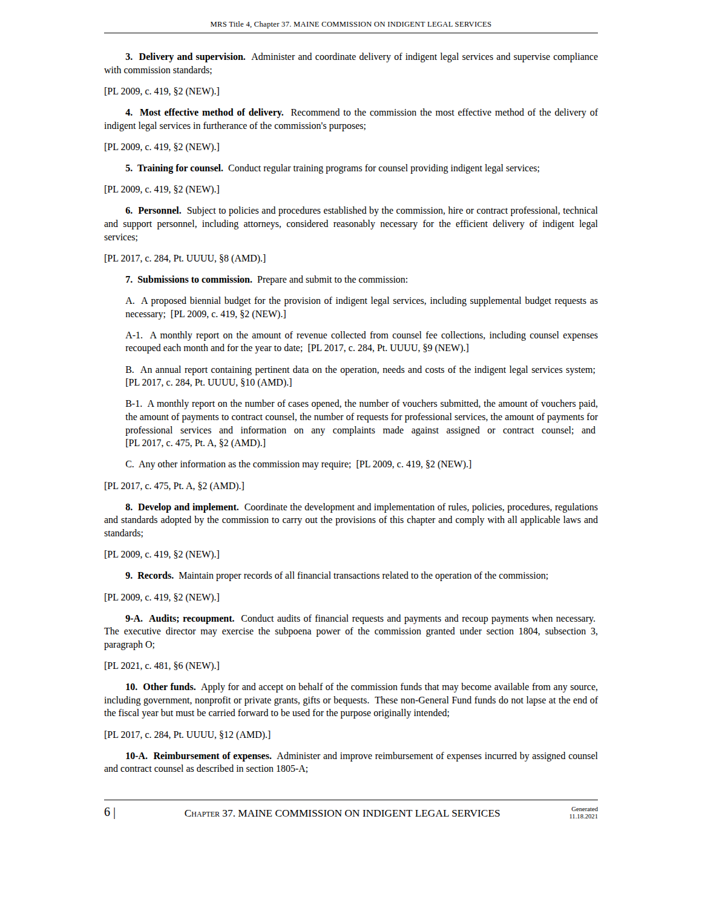MRS Title 4, Chapter 37. MAINE COMMISSION ON INDIGENT LEGAL SERVICES
3. Delivery and supervision. Administer and coordinate delivery of indigent legal services and supervise compliance with commission standards;
[PL 2009, c. 419, §2 (NEW).]
4. Most effective method of delivery. Recommend to the commission the most effective method of the delivery of indigent legal services in furtherance of the commission's purposes;
[PL 2009, c. 419, §2 (NEW).]
5. Training for counsel. Conduct regular training programs for counsel providing indigent legal services;
[PL 2009, c. 419, §2 (NEW).]
6. Personnel. Subject to policies and procedures established by the commission, hire or contract professional, technical and support personnel, including attorneys, considered reasonably necessary for the efficient delivery of indigent legal services;
[PL 2017, c. 284, Pt. UUUU, §8 (AMD).]
7. Submissions to commission. Prepare and submit to the commission:
A. A proposed biennial budget for the provision of indigent legal services, including supplemental budget requests as necessary; [PL 2009, c. 419, §2 (NEW).]
A-1. A monthly report on the amount of revenue collected from counsel fee collections, including counsel expenses recouped each month and for the year to date; [PL 2017, c. 284, Pt. UUUU, §9 (NEW).]
B. An annual report containing pertinent data on the operation, needs and costs of the indigent legal services system; [PL 2017, c. 284, Pt. UUUU, §10 (AMD).]
B-1. A monthly report on the number of cases opened, the number of vouchers submitted, the amount of vouchers paid, the amount of payments to contract counsel, the number of requests for professional services, the amount of payments for professional services and information on any complaints made against assigned or contract counsel; and [PL 2017, c. 475, Pt. A, §2 (AMD).]
C. Any other information as the commission may require; [PL 2009, c. 419, §2 (NEW).]
[PL 2017, c. 475, Pt. A, §2 (AMD).]
8. Develop and implement. Coordinate the development and implementation of rules, policies, procedures, regulations and standards adopted by the commission to carry out the provisions of this chapter and comply with all applicable laws and standards;
[PL 2009, c. 419, §2 (NEW).]
9. Records. Maintain proper records of all financial transactions related to the operation of the commission;
[PL 2009, c. 419, §2 (NEW).]
9-A. Audits; recoupment. Conduct audits of financial requests and payments and recoup payments when necessary. The executive director may exercise the subpoena power of the commission granted under section 1804, subsection 3, paragraph O;
[PL 2021, c. 481, §6 (NEW).]
10. Other funds. Apply for and accept on behalf of the commission funds that may become available from any source, including government, nonprofit or private grants, gifts or bequests. These non-General Fund funds do not lapse at the end of the fiscal year but must be carried forward to be used for the purpose originally intended;
[PL 2017, c. 284, Pt. UUUU, §12 (AMD).]
10-A. Reimbursement of expenses. Administer and improve reimbursement of expenses incurred by assigned counsel and contract counsel as described in section 1805-A;
6 |
Chapter 37. MAINE COMMISSION ON INDIGENT LEGAL SERVICES
Generated
11.18.2021